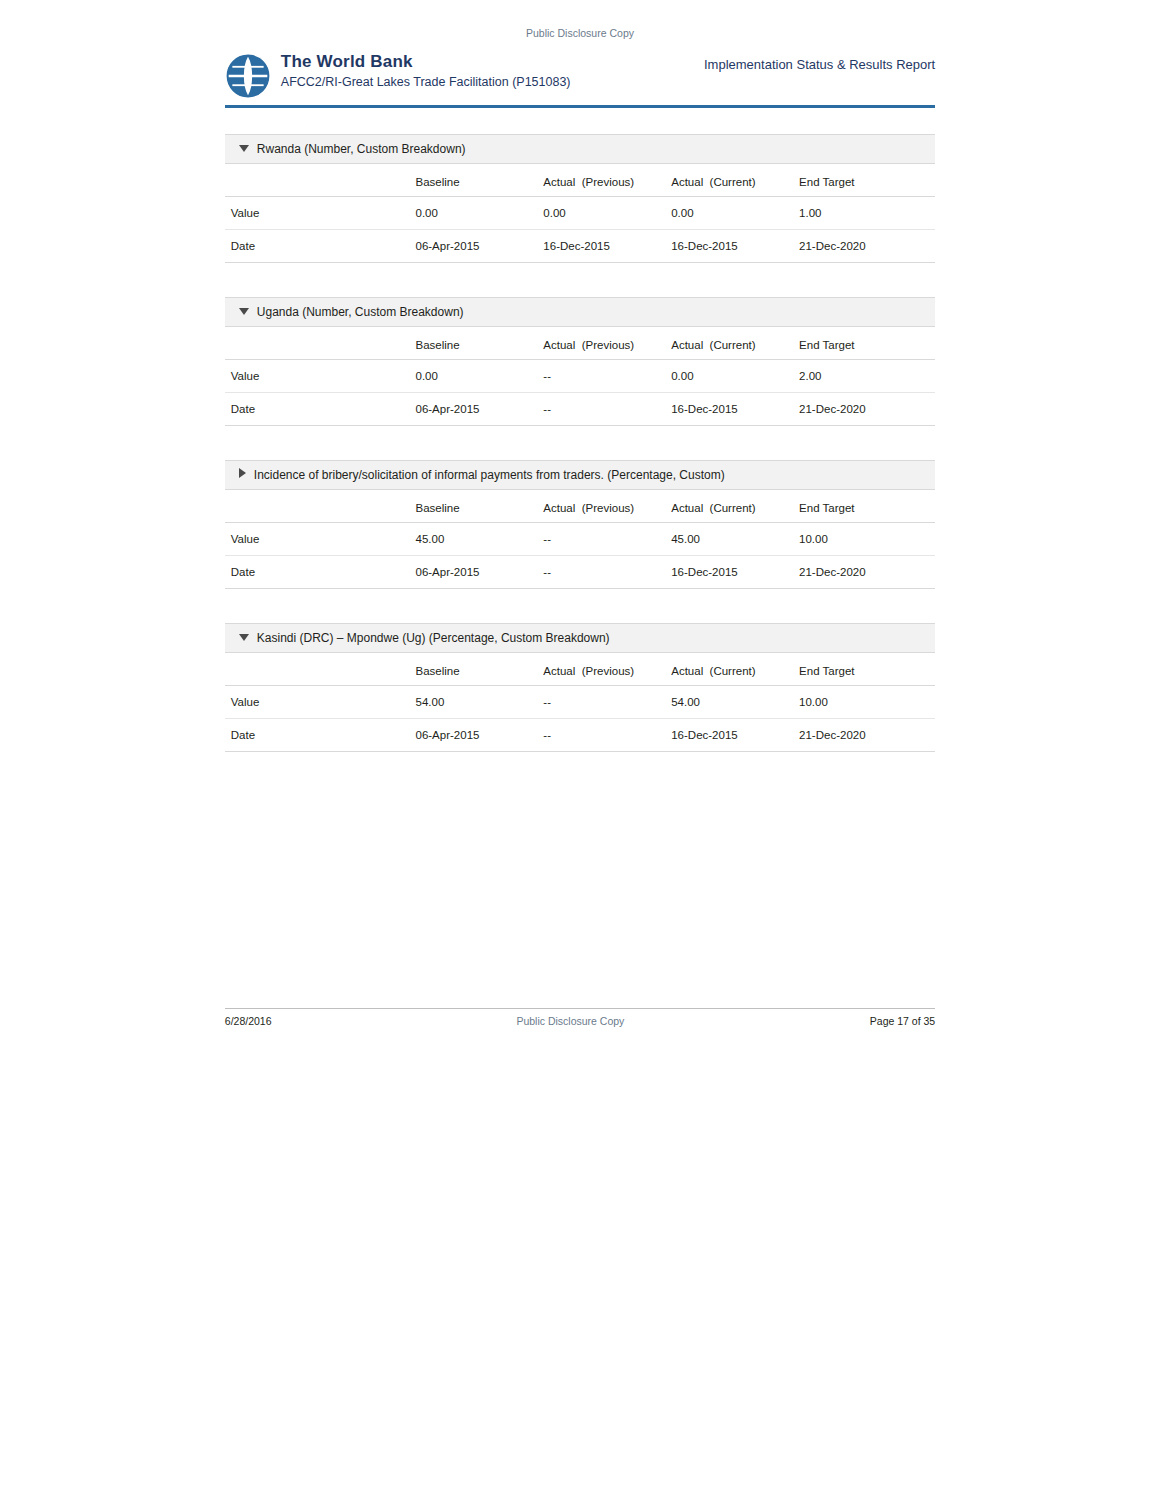Public Disclosure Copy
The World Bank
AFCC2/RI-Great Lakes Trade Facilitation (P151083)
Implementation Status & Results Report
Rwanda (Number, Custom Breakdown)
| | Baseline | Actual (Previous) | Actual (Current) | End Target |
| --- | --- | --- | --- | --- |
| Value | 0.00 | 0.00 | 0.00 | 1.00 |
| Date | 06-Apr-2015 | 16-Dec-2015 | 16-Dec-2015 | 21-Dec-2020 |
Uganda (Number, Custom Breakdown)
| | Baseline | Actual (Previous) | Actual (Current) | End Target |
| --- | --- | --- | --- | --- |
| Value | 0.00 | -- | 0.00 | 2.00 |
| Date | 06-Apr-2015 | -- | 16-Dec-2015 | 21-Dec-2020 |
Incidence of bribery/solicitation of informal payments from traders. (Percentage, Custom)
| | Baseline | Actual (Previous) | Actual (Current) | End Target |
| --- | --- | --- | --- | --- |
| Value | 45.00 | -- | 45.00 | 10.00 |
| Date | 06-Apr-2015 | -- | 16-Dec-2015 | 21-Dec-2020 |
Kasindi (DRC) – Mpondwe (Ug) (Percentage, Custom Breakdown)
| | Baseline | Actual (Previous) | Actual (Current) | End Target |
| --- | --- | --- | --- | --- |
| Value | 54.00 | -- | 54.00 | 10.00 |
| Date | 06-Apr-2015 | -- | 16-Dec-2015 | 21-Dec-2020 |
6/28/2016
Public Disclosure Copy
Page 17 of 35